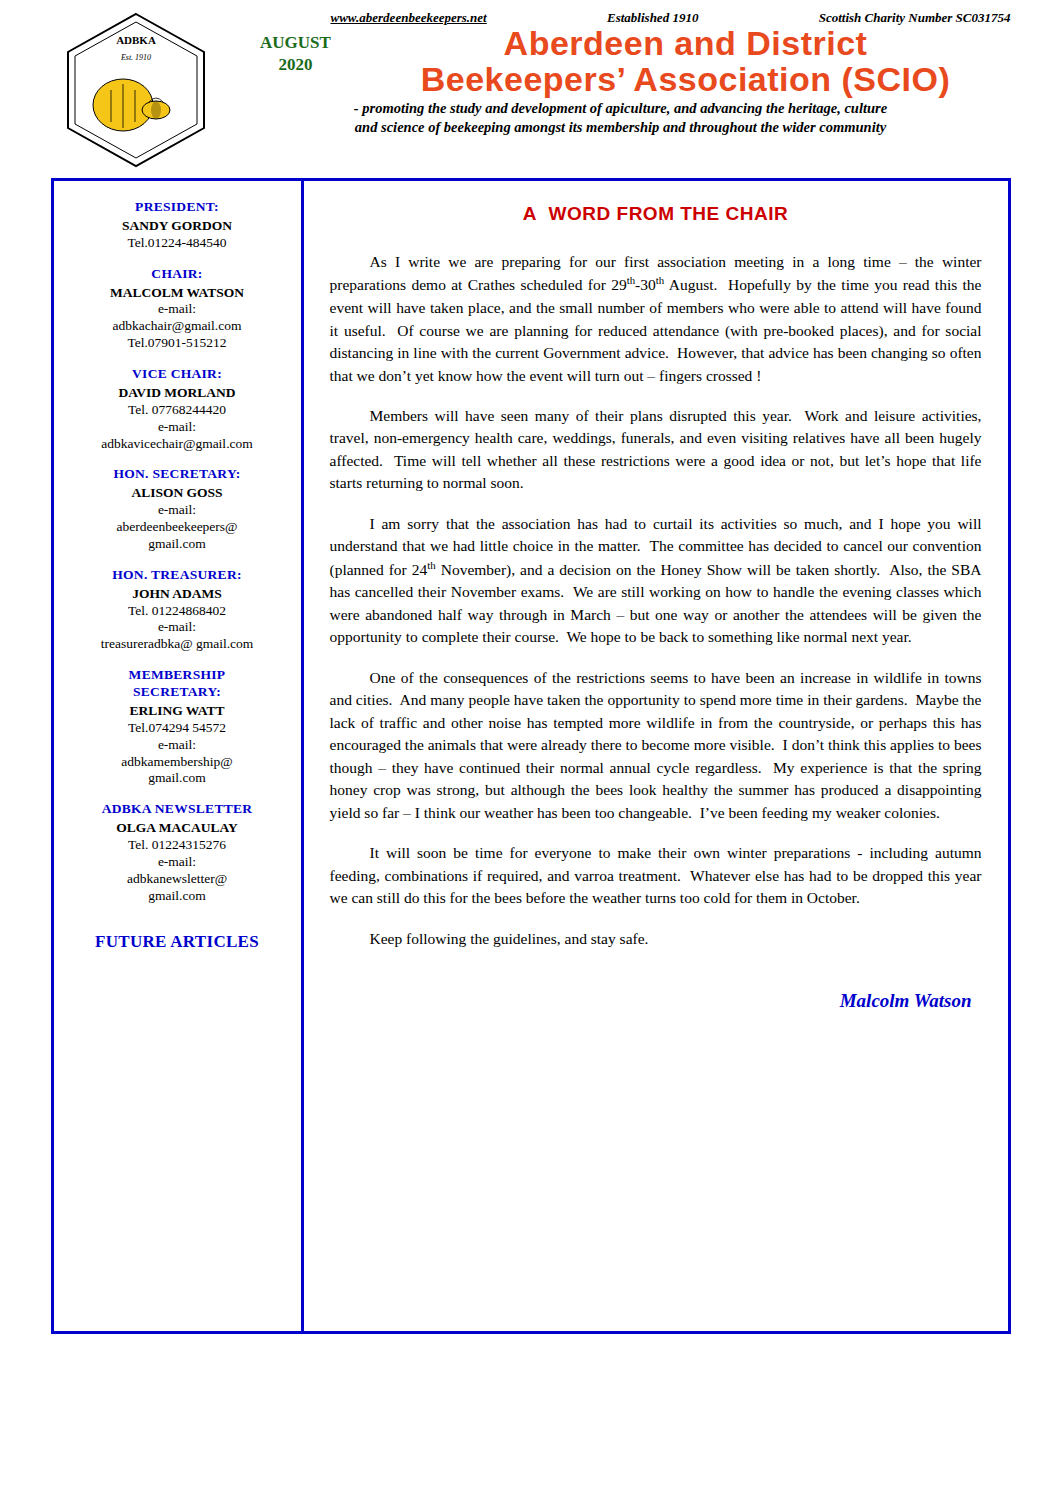ADBKA Est. 1910
www.aberdeenbeekeepers.net Established 1910 Scottish Charity Number SC031754
AUGUST
2020
Aberdeen and District
Beekeepers’ Association (SCIO)
- promoting the study and development of apiculture, and advancing the heritage, culture
and science of beekeeping amongst its membership and throughout the wider community
PRESIDENT:
SANDY GORDON
Tel.01224-484540
CHAIR:
MALCOLM WATSON
e-mail:
adbkachair@gmail.com
Tel.07901-515212
VICE CHAIR:
DAVID MORLAND
Tel. 07768244420
e-mail:
adbkavicechair@gmail.com
HON. SECRETARY:
ALISON GOSS
e-mail:
aberdeenbeekeepers@
gmail.com
HON. TREASURER:
JOHN ADAMS
Tel. 01224868402
e-mail:
treasureradbka@ gmail.com
MEMBERSHIP
SECRETARY:
ERLING WATT
Tel.074294 54572
e-mail:
adbkamembership@
gmail.com
ADBKA NEWSLETTER
OLGA MACAULAY
Tel. 01224315276
e-mail:
adbkanewsletter@
gmail.com
FUTURE ARTICLES
A WORD FROM THE CHAIR
As I write we are preparing for our first association meeting in a long time – the winter preparations demo at Crathes scheduled for 29th-30th August. Hopefully by the time you read this the event will have taken place, and the small number of members who were able to attend will have found it useful. Of course we are planning for reduced attendance (with pre-booked places), and for social distancing in line with the current Government advice. However, that advice has been changing so often that we don’t yet know how the event will turn out – fingers crossed !
Members will have seen many of their plans disrupted this year. Work and leisure activities, travel, non-emergency health care, weddings, funerals, and even visiting relatives have all been hugely affected. Time will tell whether all these restrictions were a good idea or not, but let’s hope that life starts returning to normal soon.
I am sorry that the association has had to curtail its activities so much, and I hope you will understand that we had little choice in the matter. The committee has decided to cancel our convention (planned for 24th November), and a decision on the Honey Show will be taken shortly. Also, the SBA has cancelled their November exams. We are still working on how to handle the evening classes which were abandoned half way through in March – but one way or another the attendees will be given the opportunity to complete their course. We hope to be back to something like normal next year.
One of the consequences of the restrictions seems to have been an increase in wildlife in towns and cities. And many people have taken the opportunity to spend more time in their gardens. Maybe the lack of traffic and other noise has tempted more wildlife in from the countryside, or perhaps this has encouraged the animals that were already there to become more visible. I don’t think this applies to bees though – they have continued their normal annual cycle regardless. My experience is that the spring honey crop was strong, but although the bees look healthy the summer has produced a disappointing yield so far – I think our weather has been too changeable. I’ve been feeding my weaker colonies.
It will soon be time for everyone to make their own winter preparations - including autumn feeding, combinations if required, and varroa treatment. Whatever else has had to be dropped this year we can still do this for the bees before the weather turns too cold for them in October.
Keep following the guidelines, and stay safe.
Malcolm Watson